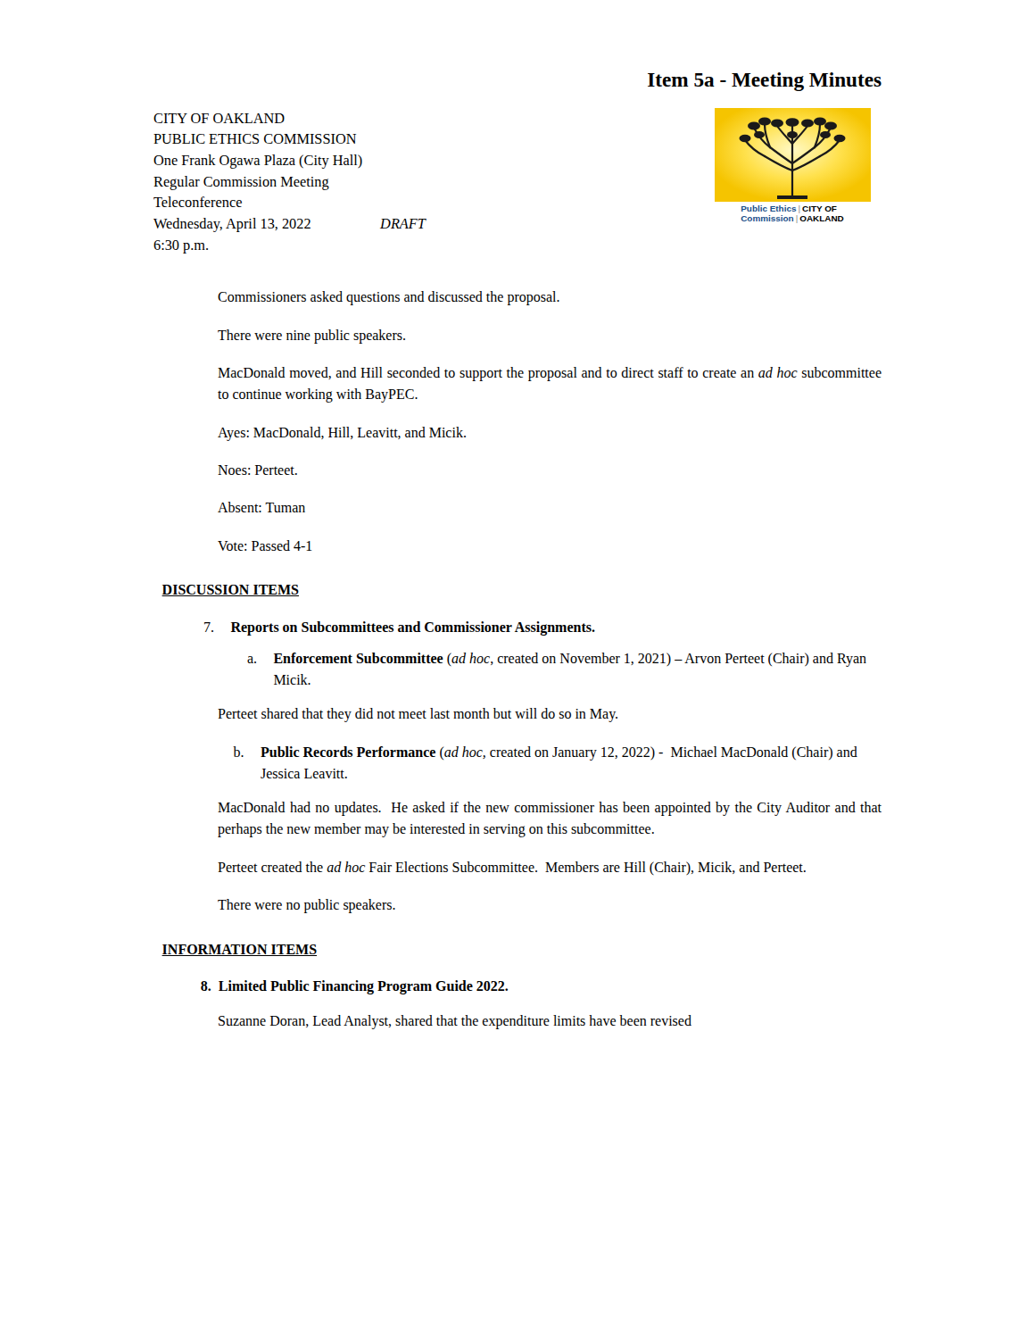Item 5a - Meeting Minutes
CITY OF OAKLAND
PUBLIC ETHICS COMMISSION
One Frank Ogawa Plaza (City Hall)
Regular Commission Meeting
Teleconference
Wednesday, April 13, 2022 DRAFT
6:30 p.m.
Public Ethics|CITY OF
Commission|OAKLAND
Commissioners asked questions and discussed the proposal.
There were nine public speakers.
MacDonald moved, and Hill seconded to support the proposal and to direct staff to create an ad hoc subcommittee to continue working with BayPEC.
Ayes: MacDonald, Hill, Leavitt, and Micik.
Noes: Perteet.
Absent: Tuman
Vote: Passed 4-1
DISCUSSION ITEMS
Reports on Subcommittees and Commissioner Assignments.
Enforcement Subcommittee (ad hoc, created on November 1, 2021) – Arvon Perteet (Chair) and Ryan Micik.
Perteet shared that they did not meet last month but will do so in May.
Public Records Performance (ad hoc, created on January 12, 2022) - Michael MacDonald (Chair) and Jessica Leavitt.
MacDonald had no updates. He asked if the new commissioner has been appointed by the City Auditor and that perhaps the new member may be interested in serving on this subcommittee.
Perteet created the ad hoc Fair Elections Subcommittee. Members are Hill (Chair), Micik, and Perteet.
There were no public speakers.
INFORMATION ITEMS
8. Limited Public Financing Program Guide 2022.
Suzanne Doran, Lead Analyst, shared that the expenditure limits have been revised